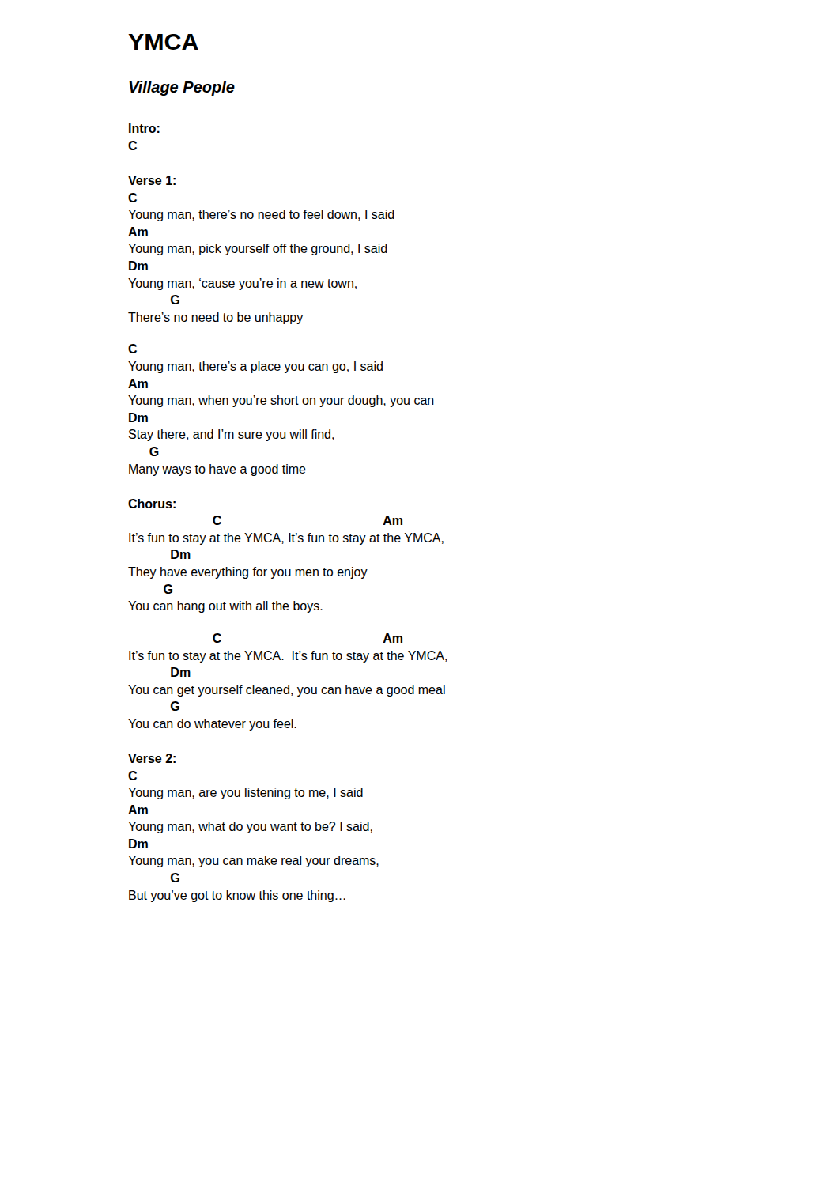YMCA
Village People
Intro:
C
Verse 1:
C
Young man, there’s no need to feel down, I said
Am
Young man, pick yourself off the ground, I said
Dm
Young man, ‘cause you’re in a new town,
G
There’s no need to be unhappy
C
Young man, there’s a place you can go, I said
Am
Young man, when you’re short on your dough, you can
Dm
Stay there, and I’m sure you will find,
G
Many ways to have a good time
Chorus:
C Am
It’s fun to stay at the YMCA, It’s fun to stay at the YMCA,
Dm
They have everything for you men to enjoy
G
You can hang out with all the boys.
C Am
It’s fun to stay at the YMCA. It’s fun to stay at the YMCA,
Dm
You can get yourself cleaned, you can have a good meal
G
You can do whatever you feel.
Verse 2:
C
Young man, are you listening to me, I said
Am
Young man, what do you want to be? I said,
Dm
Young man, you can make real your dreams,
G
But you’ve got to know this one thing…